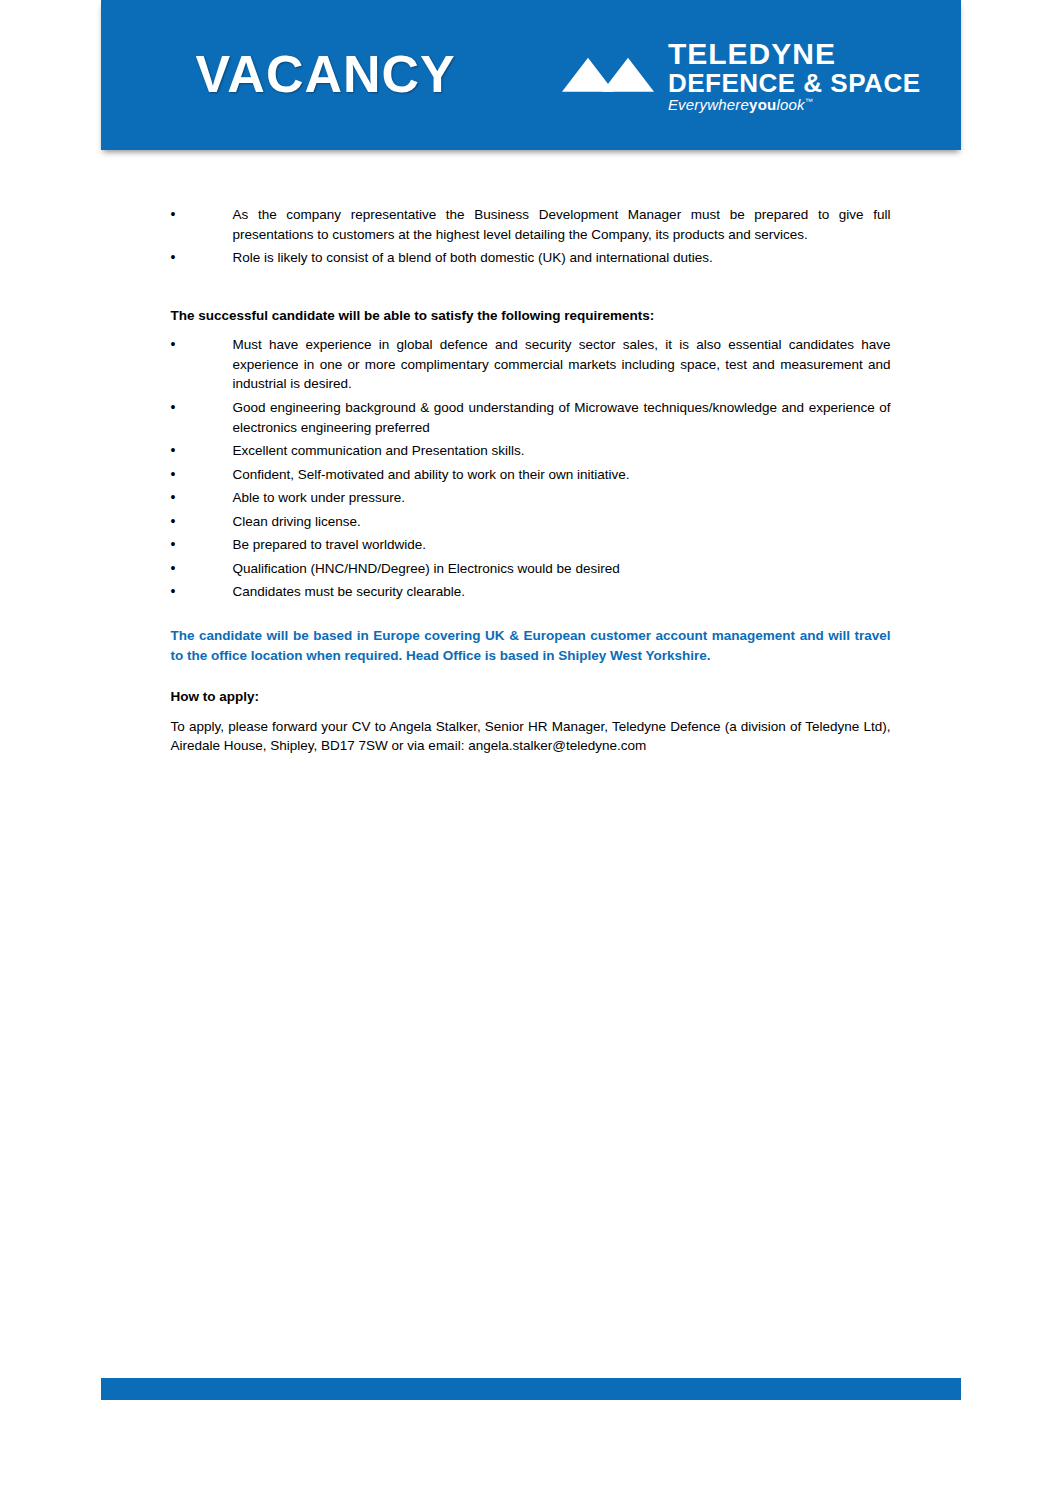VACANCY
TELEDYNE
DEFENCE & SPACE
Everywhereyoulook™
As the company representative the Business Development Manager must be prepared to give full presentations to customers at the highest level detailing the Company, its products and services.
Role is likely to consist of a blend of both domestic (UK) and international duties.
The successful candidate will be able to satisfy the following requirements:
Must have experience in global defence and security sector sales, it is also essential candidates have experience in one or more complimentary commercial markets including space, test and measurement and industrial is desired.
Good engineering background & good understanding of Microwave techniques/knowledge and experience of electronics engineering preferred
Excellent communication and Presentation skills.
Confident, Self-motivated and ability to work on their own initiative.
Able to work under pressure.
Clean driving license.
Be prepared to travel worldwide.
Qualification (HNC/HND/Degree) in Electronics would be desired
Candidates must be security clearable.
The candidate will be based in Europe covering UK & European customer account management and will travel to the office location when required. Head Office is based in Shipley West Yorkshire.
How to apply:
To apply, please forward your CV to Angela Stalker, Senior HR Manager, Teledyne Defence (a division of Teledyne Ltd), Airedale House, Shipley, BD17 7SW or via email: angela.stalker@teledyne.com